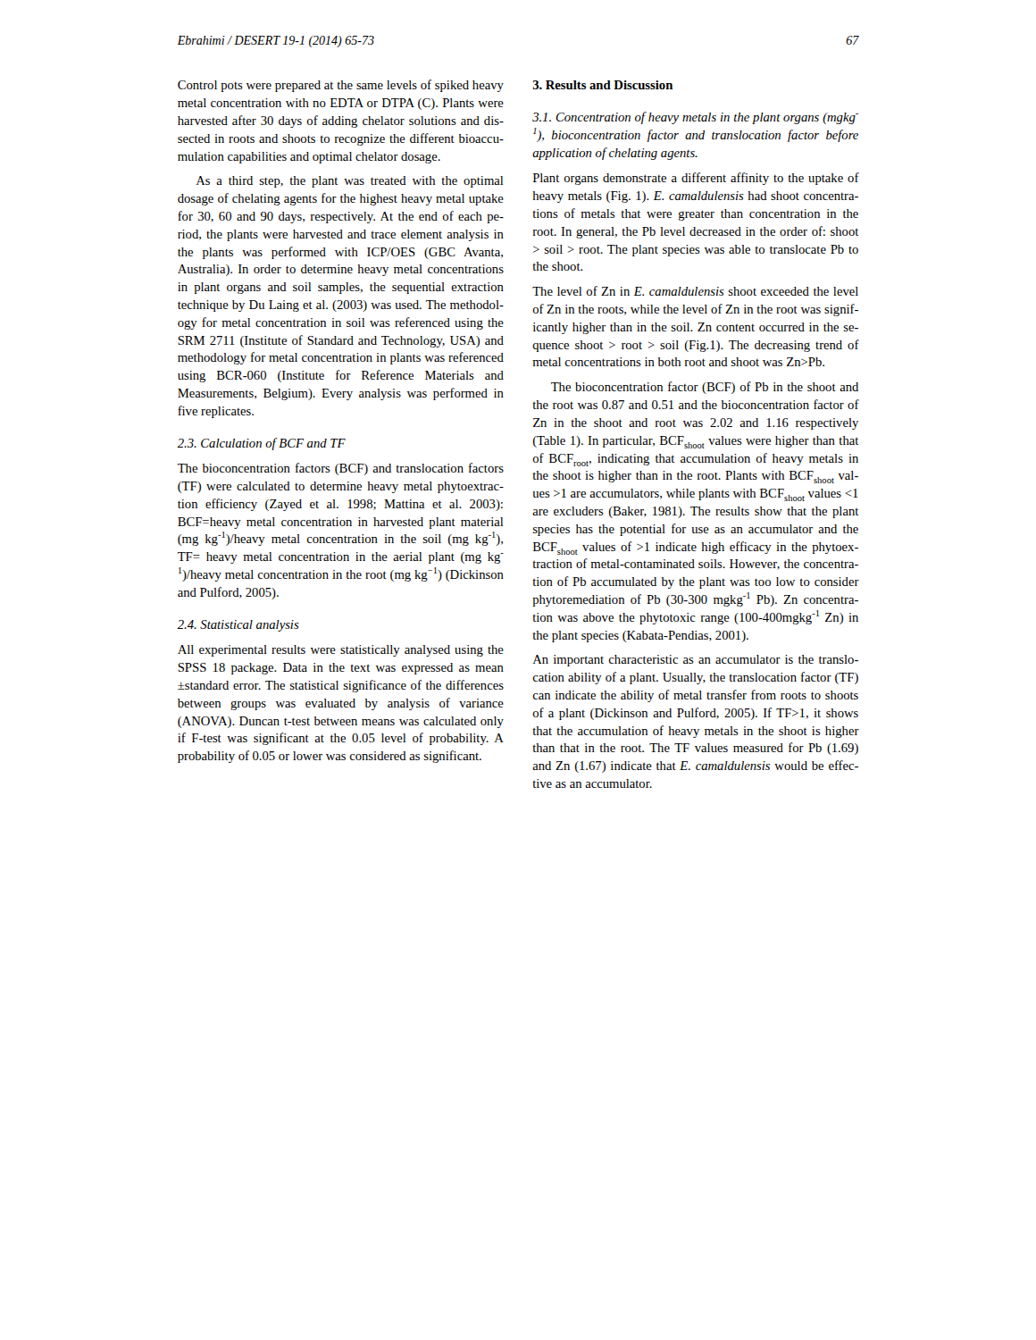Ebrahimi / DESERT 19-1 (2014) 65-73 67
Control pots were prepared at the same levels of spiked heavy metal concentration with no EDTA or DTPA (C). Plants were harvested after 30 days of adding chelator solutions and dissected in roots and shoots to recognize the different bioaccumulation capabilities and optimal chelator dosage.
As a third step, the plant was treated with the optimal dosage of chelating agents for the highest heavy metal uptake for 30, 60 and 90 days, respectively. At the end of each period, the plants were harvested and trace element analysis in the plants was performed with ICP/OES (GBC Avanta, Australia). In order to determine heavy metal concentrations in plant organs and soil samples, the sequential extraction technique by Du Laing et al. (2003) was used. The methodology for metal concentration in soil was referenced using the SRM 2711 (Institute of Standard and Technology, USA) and methodology for metal concentration in plants was referenced using BCR-060 (Institute for Reference Materials and Measurements, Belgium). Every analysis was performed in five replicates.
2.3. Calculation of BCF and TF
The bioconcentration factors (BCF) and translocation factors (TF) were calculated to determine heavy metal phytoextraction efficiency (Zayed et al. 1998; Mattina et al. 2003): BCF=heavy metal concentration in harvested plant material (mg kg-1)/heavy metal concentration in the soil (mg kg-1), TF= heavy metal concentration in the aerial plant (mg kg-1)/heavy metal concentration in the root (mg kg−1) (Dickinson and Pulford, 2005).
2.4. Statistical analysis
All experimental results were statistically analysed using the SPSS 18 package. Data in the text was expressed as mean ±standard error. The statistical significance of the differences between groups was evaluated by analysis of variance (ANOVA). Duncan t-test between means was calculated only if F-test was significant at the 0.05 level of probability. A probability of 0.05 or lower was considered as significant.
3. Results and Discussion
3.1. Concentration of heavy metals in the plant organs (mgkg-1), bioconcentration factor and translocation factor before application of chelating agents.
Plant organs demonstrate a different affinity to the uptake of heavy metals (Fig. 1). E. camaldulensis had shoot concentrations of metals that were greater than concentration in the root. In general, the Pb level decreased in the order of: shoot > soil > root. The plant species was able to translocate Pb to the shoot.
The level of Zn in E. camaldulensis shoot exceeded the level of Zn in the roots, while the level of Zn in the root was significantly higher than in the soil. Zn content occurred in the sequence shoot > root > soil (Fig.1). The decreasing trend of metal concentrations in both root and shoot was Zn>Pb.
The bioconcentration factor (BCF) of Pb in the shoot and the root was 0.87 and 0.51 and the bioconcentration factor of Zn in the shoot and root was 2.02 and 1.16 respectively (Table 1). In particular, BCFshoot values were higher than that of BCFroot, indicating that accumulation of heavy metals in the shoot is higher than in the root. Plants with BCFshoot values >1 are accumulators, while plants with BCFshoot values <1 are excluders (Baker, 1981). The results show that the plant species has the potential for use as an accumulator and the BCFshoot values of >1 indicate high efficacy in the phytoextraction of metal-contaminated soils. However, the concentration of Pb accumulated by the plant was too low to consider phytoremediation of Pb (30-300 mgkg-1 Pb). Zn concentration was above the phytotoxic range (100-400mgkg-1 Zn) in the plant species (Kabata-Pendias, 2001).
An important characteristic as an accumulator is the translocation ability of a plant. Usually, the translocation factor (TF) can indicate the ability of metal transfer from roots to shoots of a plant (Dickinson and Pulford, 2005). If TF>1, it shows that the accumulation of heavy metals in the shoot is higher than that in the root. The TF values measured for Pb (1.69) and Zn (1.67) indicate that E. camaldulensis would be effective as an accumulator.